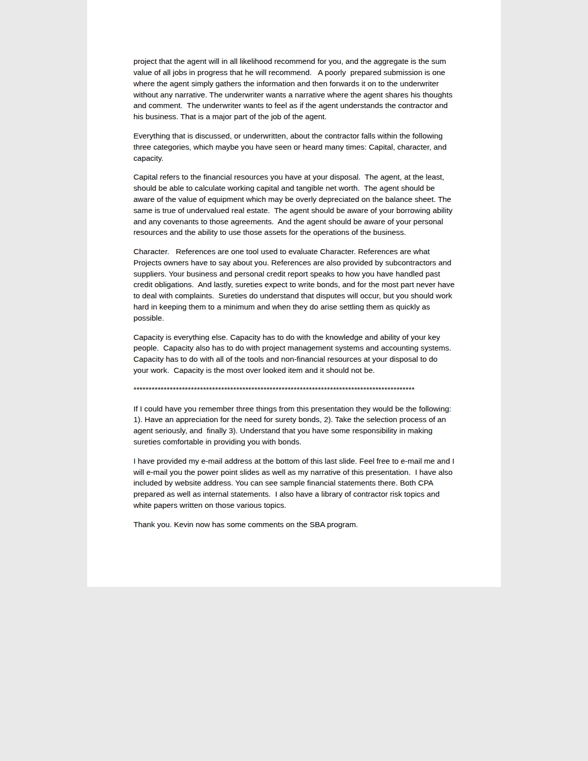project that the agent will in all likelihood recommend for you, and the aggregate is the sum value of all jobs in progress that he will recommend. A poorly prepared submission is one where the agent simply gathers the information and then forwards it on to the underwriter without any narrative. The underwriter wants a narrative where the agent shares his thoughts and comment. The underwriter wants to feel as if the agent understands the contractor and his business. That is a major part of the job of the agent.
Everything that is discussed, or underwritten, about the contractor falls within the following three categories, which maybe you have seen or heard many times: Capital, character, and capacity.
Capital refers to the financial resources you have at your disposal. The agent, at the least, should be able to calculate working capital and tangible net worth. The agent should be aware of the value of equipment which may be overly depreciated on the balance sheet. The same is true of undervalued real estate. The agent should be aware of your borrowing ability and any covenants to those agreements. And the agent should be aware of your personal resources and the ability to use those assets for the operations of the business.
Character. References are one tool used to evaluate Character. References are what Projects owners have to say about you. References are also provided by subcontractors and suppliers. Your business and personal credit report speaks to how you have handled past credit obligations. And lastly, sureties expect to write bonds, and for the most part never have to deal with complaints. Sureties do understand that disputes will occur, but you should work hard in keeping them to a minimum and when they do arise settling them as quickly as possible.
Capacity is everything else. Capacity has to do with the knowledge and ability of your key people. Capacity also has to do with project management systems and accounting systems. Capacity has to do with all of the tools and non-financial resources at your disposal to do your work. Capacity is the most over looked item and it should not be.
*********************************************************************************************
If I could have you remember three things from this presentation they would be the following: 1). Have an appreciation for the need for surety bonds, 2). Take the selection process of an agent seriously, and finally 3). Understand that you have some responsibility in making sureties comfortable in providing you with bonds.
I have provided my e-mail address at the bottom of this last slide. Feel free to e-mail me and I will e-mail you the power point slides as well as my narrative of this presentation. I have also included by website address. You can see sample financial statements there. Both CPA prepared as well as internal statements. I also have a library of contractor risk topics and white papers written on those various topics.
Thank you. Kevin now has some comments on the SBA program.